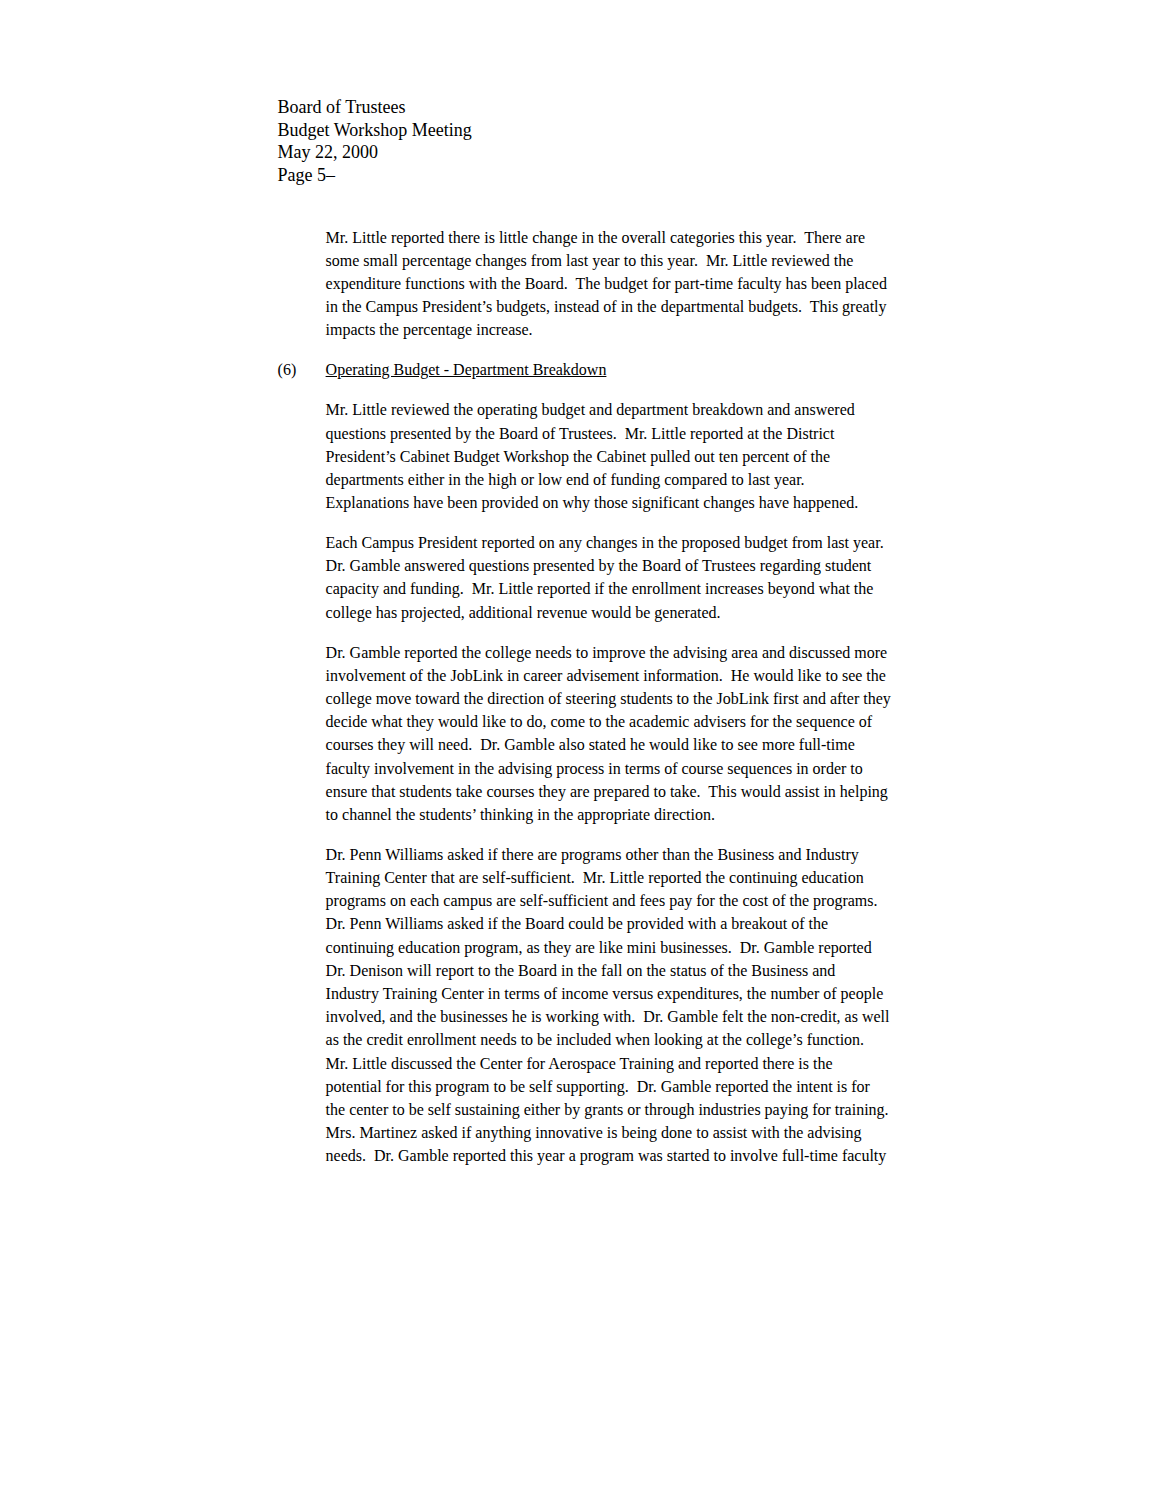Board of Trustees
Budget Workshop Meeting
May 22, 2000
Page 5–
Mr. Little reported there is little change in the overall categories this year. There are some small percentage changes from last year to this year. Mr. Little reviewed the expenditure functions with the Board. The budget for part-time faculty has been placed in the Campus President’s budgets, instead of in the departmental budgets. This greatly impacts the percentage increase.
(6)
Operating Budget - Department Breakdown
Mr. Little reviewed the operating budget and department breakdown and answered questions presented by the Board of Trustees. Mr. Little reported at the District President’s Cabinet Budget Workshop the Cabinet pulled out ten percent of the departments either in the high or low end of funding compared to last year. Explanations have been provided on why those significant changes have happened.
Each Campus President reported on any changes in the proposed budget from last year. Dr. Gamble answered questions presented by the Board of Trustees regarding student capacity and funding. Mr. Little reported if the enrollment increases beyond what the college has projected, additional revenue would be generated.
Dr. Gamble reported the college needs to improve the advising area and discussed more involvement of the JobLink in career advisement information. He would like to see the college move toward the direction of steering students to the JobLink first and after they decide what they would like to do, come to the academic advisers for the sequence of courses they will need. Dr. Gamble also stated he would like to see more full-time faculty involvement in the advising process in terms of course sequences in order to ensure that students take courses they are prepared to take. This would assist in helping to channel the students’ thinking in the appropriate direction.
Dr. Penn Williams asked if there are programs other than the Business and Industry Training Center that are self-sufficient. Mr. Little reported the continuing education programs on each campus are self-sufficient and fees pay for the cost of the programs. Dr. Penn Williams asked if the Board could be provided with a breakout of the continuing education program, as they are like mini businesses. Dr. Gamble reported Dr. Denison will report to the Board in the fall on the status of the Business and Industry Training Center in terms of income versus expenditures, the number of people involved, and the businesses he is working with. Dr. Gamble felt the non-credit, as well as the credit enrollment needs to be included when looking at the college’s function. Mr. Little discussed the Center for Aerospace Training and reported there is the potential for this program to be self supporting. Dr. Gamble reported the intent is for the center to be self sustaining either by grants or through industries paying for training.
Mrs. Martinez asked if anything innovative is being done to assist with the advising needs. Dr. Gamble reported this year a program was started to involve full-time faculty